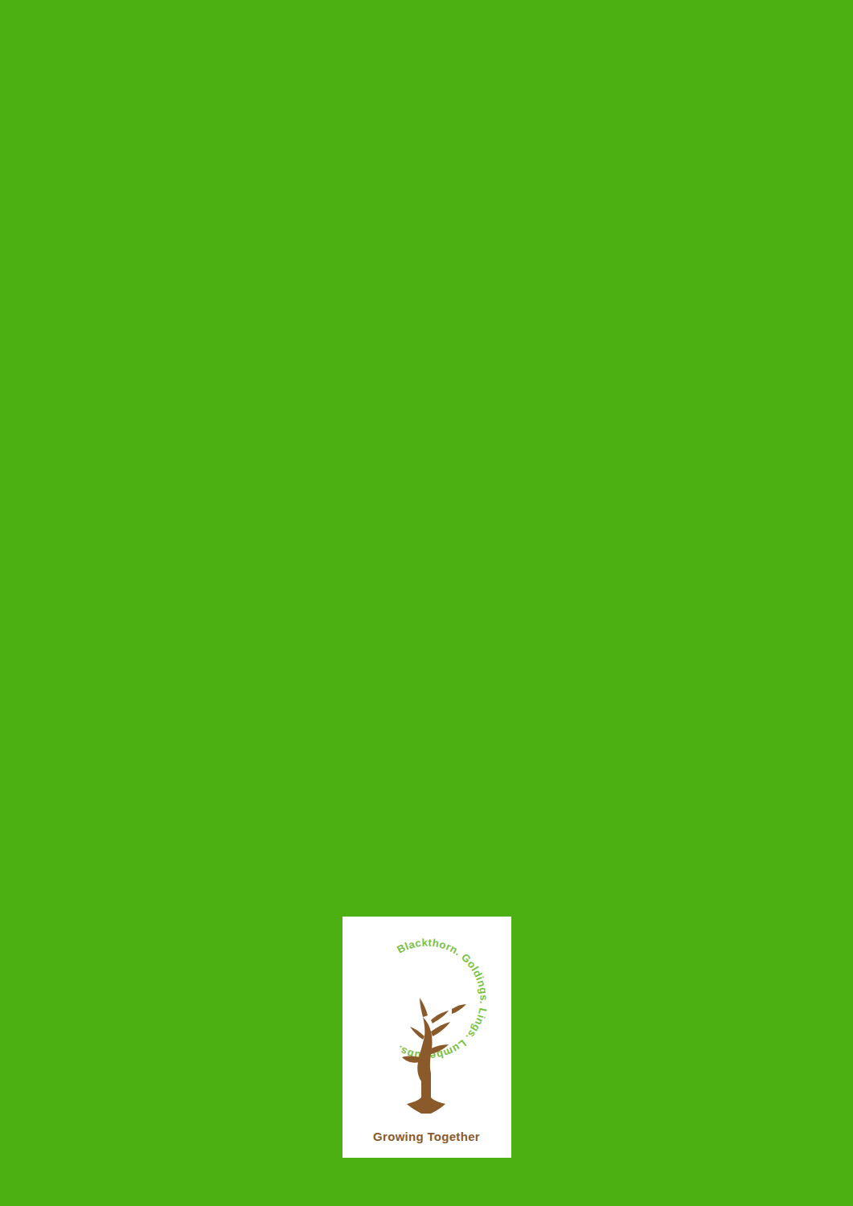Blackthorn. Goldings. Lings. Lumbertubs.
Growing Together